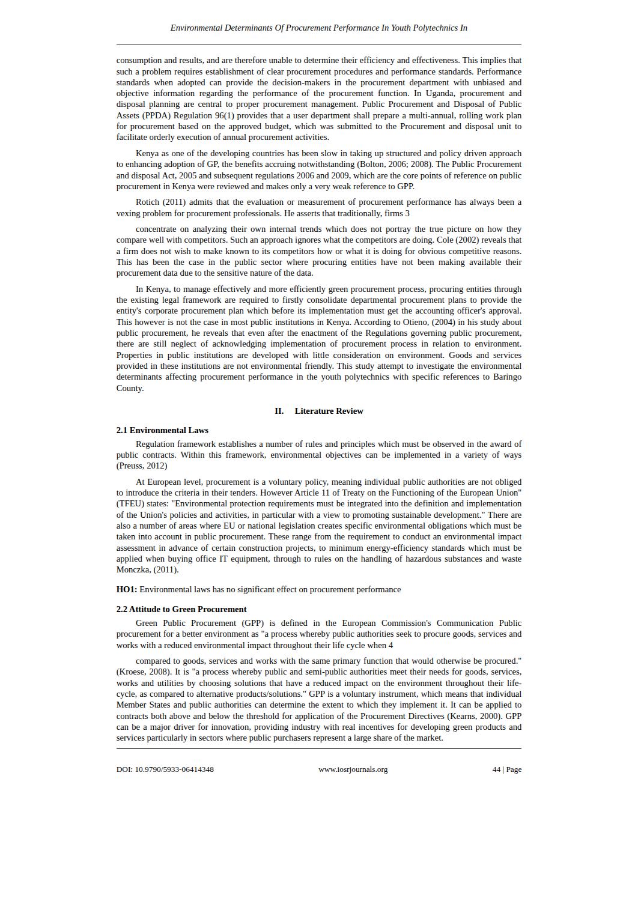Environmental Determinants Of Procurement Performance In Youth Polytechnics In
consumption and results, and are therefore unable to determine their efficiency and effectiveness. This implies that such a problem requires establishment of clear procurement procedures and performance standards. Performance standards when adopted can provide the decision-makers in the procurement department with unbiased and objective information regarding the performance of the procurement function. In Uganda, procurement and disposal planning are central to proper procurement management. Public Procurement and Disposal of Public Assets (PPDA) Regulation 96(1) provides that a user department shall prepare a multi-annual, rolling work plan for procurement based on the approved budget, which was submitted to the Procurement and disposal unit to facilitate orderly execution of annual procurement activities.
Kenya as one of the developing countries has been slow in taking up structured and policy driven approach to enhancing adoption of GP, the benefits accruing notwithstanding (Bolton, 2006; 2008). The Public Procurement and disposal Act, 2005 and subsequent regulations 2006 and 2009, which are the core points of reference on public procurement in Kenya were reviewed and makes only a very weak reference to GPP.
Rotich (2011) admits that the evaluation or measurement of procurement performance has always been a vexing problem for procurement professionals. He asserts that traditionally, firms 3
concentrate on analyzing their own internal trends which does not portray the true picture on how they compare well with competitors. Such an approach ignores what the competitors are doing. Cole (2002) reveals that a firm does not wish to make known to its competitors how or what it is doing for obvious competitive reasons. This has been the case in the public sector where procuring entities have not been making available their procurement data due to the sensitive nature of the data.
In Kenya, to manage effectively and more efficiently green procurement process, procuring entities through the existing legal framework are required to firstly consolidate departmental procurement plans to provide the entity's corporate procurement plan which before its implementation must get the accounting officer's approval. This however is not the case in most public institutions in Kenya. According to Otieno, (2004) in his study about public procurement, he reveals that even after the enactment of the Regulations governing public procurement, there are still neglect of acknowledging implementation of procurement process in relation to environment. Properties in public institutions are developed with little consideration on environment. Goods and services provided in these institutions are not environmental friendly. This study attempt to investigate the environmental determinants affecting procurement performance in the youth polytechnics with specific references to Baringo County.
II. Literature Review
2.1 Environmental Laws
Regulation framework establishes a number of rules and principles which must be observed in the award of public contracts. Within this framework, environmental objectives can be implemented in a variety of ways (Preuss, 2012)
At European level, procurement is a voluntary policy, meaning individual public authorities are not obliged to introduce the criteria in their tenders. However Article 11 of Treaty on the Functioning of the European Union" (TFEU) states: "Environmental protection requirements must be integrated into the definition and implementation of the Union's policies and activities, in particular with a view to promoting sustainable development." There are also a number of areas where EU or national legislation creates specific environmental obligations which must be taken into account in public procurement. These range from the requirement to conduct an environmental impact assessment in advance of certain construction projects, to minimum energy-efficiency standards which must be applied when buying office IT equipment, through to rules on the handling of hazardous substances and waste Monczka, (2011).
HO1: Environmental laws has no significant effect on procurement performance
2.2 Attitude to Green Procurement
Green Public Procurement (GPP) is defined in the European Commission's Communication Public procurement for a better environment as "a process whereby public authorities seek to procure goods, services and works with a reduced environmental impact throughout their life cycle when 4
compared to goods, services and works with the same primary function that would otherwise be procured." (Kroese, 2008). It is "a process whereby public and semi-public authorities meet their needs for goods, services, works and utilities by choosing solutions that have a reduced impact on the environment throughout their life-cycle, as compared to alternative products/solutions." GPP is a voluntary instrument, which means that individual Member States and public authorities can determine the extent to which they implement it. It can be applied to contracts both above and below the threshold for application of the Procurement Directives (Kearns, 2000). GPP can be a major driver for innovation, providing industry with real incentives for developing green products and services particularly in sectors where public purchasers represent a large share of the market.
DOI: 10.9790/5933-06414348 www.iosrjournals.org 44 | Page